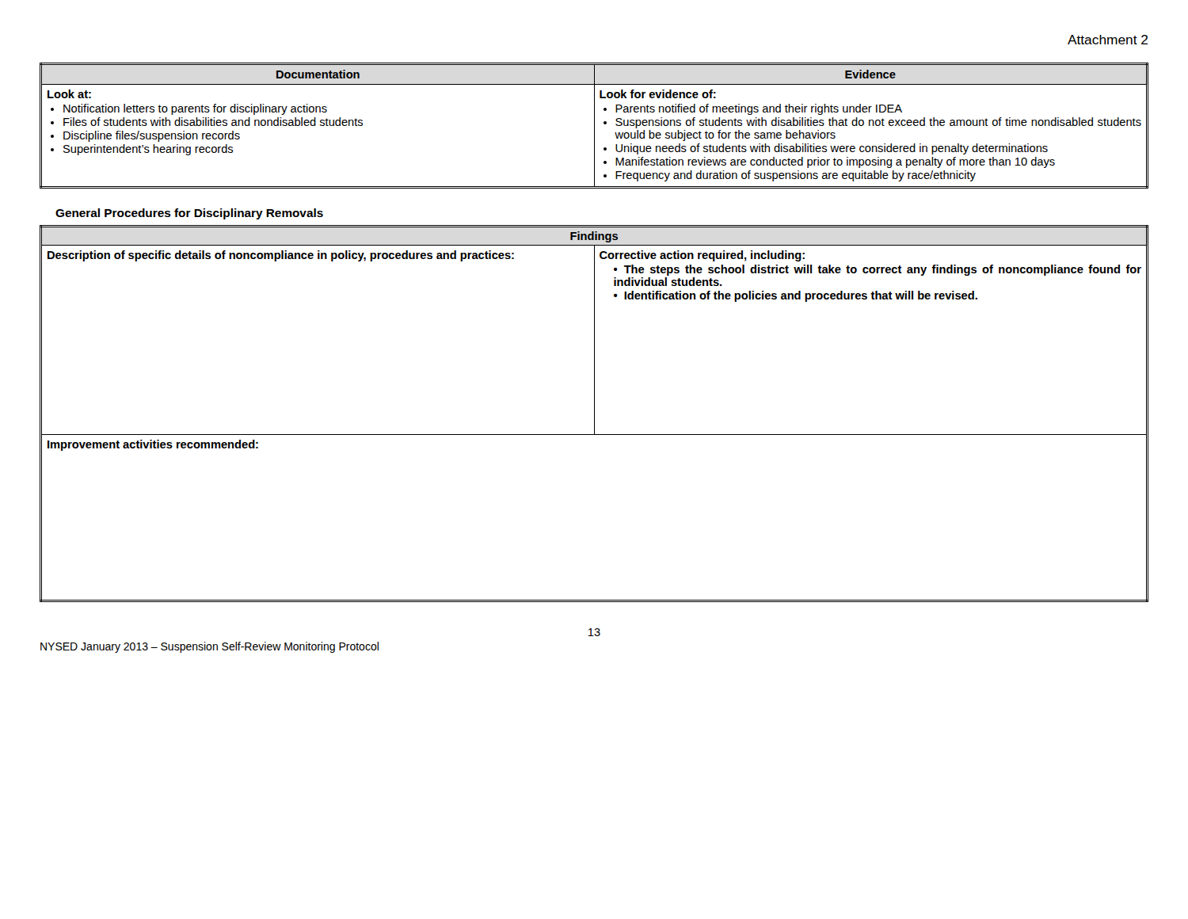Attachment 2
| Documentation | Evidence |
| --- | --- |
| Look at: Notification letters to parents for disciplinary actions Files of students with disabilities and nondisabled students Discipline files/suspension records Superintendent’s hearing records | Look for evidence of: Parents notified of meetings and their rights under IDEA Suspensions of students with disabilities that do not exceed the amount of time nondisabled students would be subject to for the same behaviors Unique needs of students with disabilities were considered in penalty determinations Manifestation reviews are conducted prior to imposing a penalty of more than 10 days Frequency and duration of suspensions are equitable by race/ethnicity |
General Procedures for Disciplinary Removals
| Findings |
| Description of specific details of noncompliance in policy, procedures and practices: | Corrective action required, including: The steps the school district will take to correct any findings of noncompliance found for individual students. Identification of the policies and procedures that will be revised. |
| Improvement activities recommended: |
13
NYSED January 2013 – Suspension Self-Review Monitoring Protocol